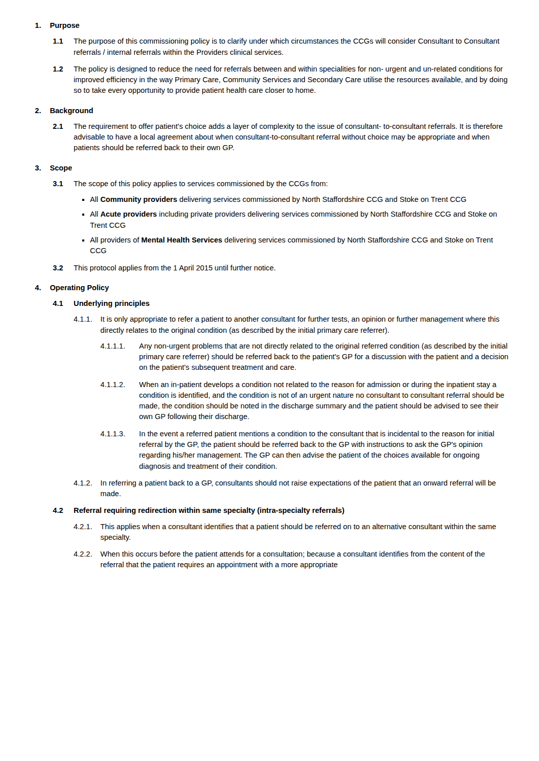Purpose
The purpose of this commissioning policy is to clarify under which circumstances the CCGs will consider Consultant to Consultant referrals / internal referrals within the Providers clinical services.
The policy is designed to reduce the need for referrals between and within specialities for non- urgent and un-related conditions for improved efficiency in the way Primary Care, Community Services and Secondary Care utilise the resources available, and by doing so to take every opportunity to provide patient health care closer to home.
Background
The requirement to offer patient's choice adds a layer of complexity to the issue of consultant- to-consultant referrals. It is therefore advisable to have a local agreement about when consultant-to-consultant referral without choice may be appropriate and when patients should be referred back to their own GP.
Scope
The scope of this policy applies to services commissioned by the CCGs from:
All Community providers delivering services commissioned by North Staffordshire CCG and Stoke on Trent CCG
All Acute providers including private providers delivering services commissioned by North Staffordshire CCG and Stoke on Trent CCG
All providers of Mental Health Services delivering services commissioned by North Staffordshire CCG and Stoke on Trent CCG
This protocol applies from the 1 April 2015 until further notice.
Operating Policy
Underlying principles
It is only appropriate to refer a patient to another consultant for further tests, an opinion or further management where this directly relates to the original condition (as described by the initial primary care referrer).
Any non-urgent problems that are not directly related to the original referred condition (as described by the initial primary care referrer) should be referred back to the patient's GP for a discussion with the patient and a decision on the patient's subsequent treatment and care.
When an in-patient develops a condition not related to the reason for admission or during the inpatient stay a condition is identified, and the condition is not of an urgent nature no consultant to consultant referral should be made, the condition should be noted in the discharge summary and the patient should be advised to see their own GP following their discharge.
In the event a referred patient mentions a condition to the consultant that is incidental to the reason for initial referral by the GP, the patient should be referred back to the GP with instructions to ask the GP's opinion regarding his/her management. The GP can then advise the patient of the choices available for ongoing diagnosis and treatment of their condition.
In referring a patient back to a GP, consultants should not raise expectations of the patient that an onward referral will be made.
Referral requiring redirection within same specialty (intra-specialty referrals)
This applies when a consultant identifies that a patient should be referred on to an alternative consultant within the same specialty.
When this occurs before the patient attends for a consultation; because a consultant identifies from the content of the referral that the patient requires an appointment with a more appropriate